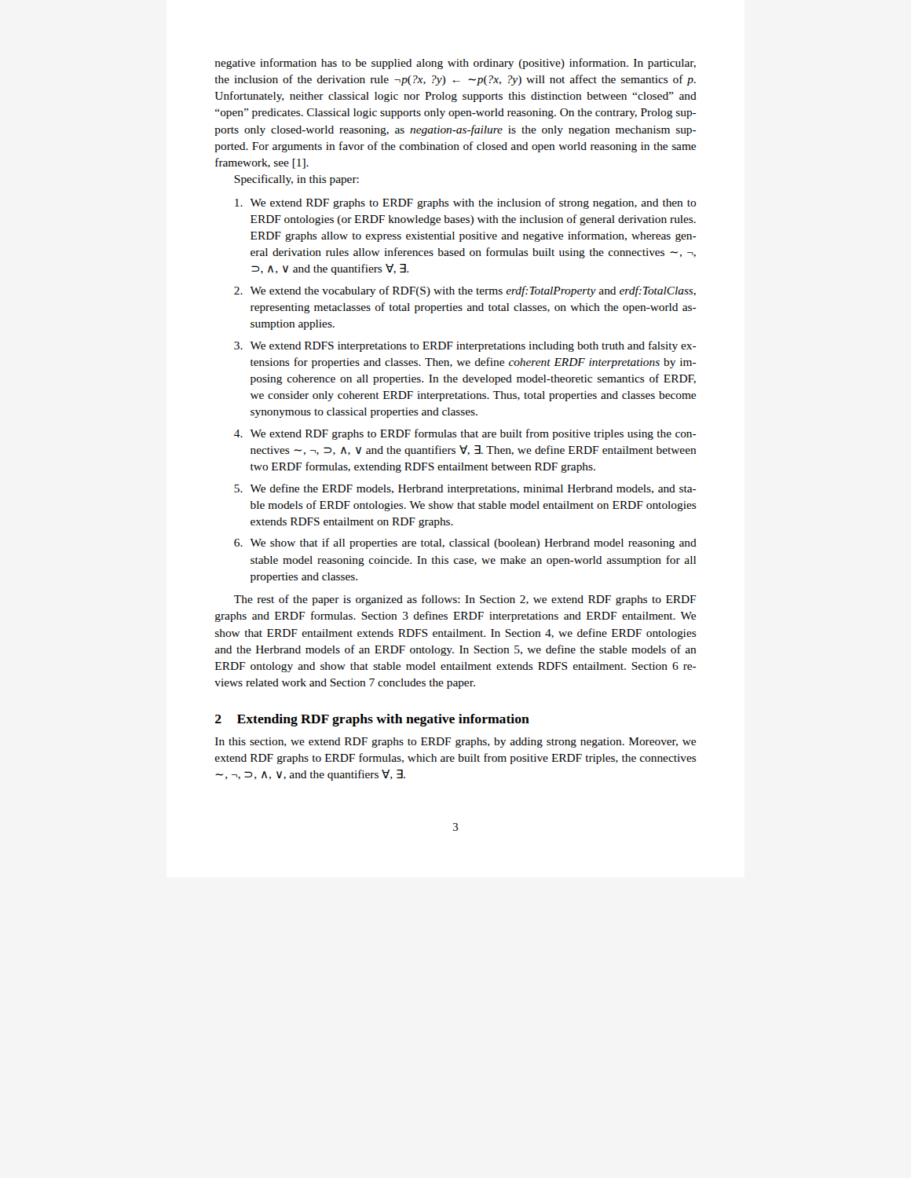negative information has to be supplied along with ordinary (positive) information. In particular, the inclusion of the derivation rule ¬p(?x, ?y) ← ∼p(?x, ?y) will not affect the semantics of p. Unfortunately, neither classical logic nor Prolog supports this distinction between “closed” and “open” predicates. Classical logic supports only open-world reasoning. On the contrary, Prolog supports only closed-world reasoning, as negation-as-failure is the only negation mechanism supported. For arguments in favor of the combination of closed and open world reasoning in the same framework, see [1].
Specifically, in this paper:
We extend RDF graphs to ERDF graphs with the inclusion of strong negation, and then to ERDF ontologies (or ERDF knowledge bases) with the inclusion of general derivation rules. ERDF graphs allow to express existential positive and negative information, whereas general derivation rules allow inferences based on formulas built using the connectives ∼, ¬, ⊃, ∧, ∨ and the quantifiers ∀, ∃.
We extend the vocabulary of RDF(S) with the terms erdf:TotalProperty and erdf:TotalClass, representing metaclasses of total properties and total classes, on which the open-world assumption applies.
We extend RDFS interpretations to ERDF interpretations including both truth and falsity extensions for properties and classes. Then, we define coherent ERDF interpretations by imposing coherence on all properties. In the developed model-theoretic semantics of ERDF, we consider only coherent ERDF interpretations. Thus, total properties and classes become synonymous to classical properties and classes.
We extend RDF graphs to ERDF formulas that are built from positive triples using the connectives ∼, ¬, ⊃, ∧, ∨ and the quantifiers ∀, ∃. Then, we define ERDF entailment between two ERDF formulas, extending RDFS entailment between RDF graphs.
We define the ERDF models, Herbrand interpretations, minimal Herbrand models, and stable models of ERDF ontologies. We show that stable model entailment on ERDF ontologies extends RDFS entailment on RDF graphs.
We show that if all properties are total, classical (boolean) Herbrand model reasoning and stable model reasoning coincide. In this case, we make an open-world assumption for all properties and classes.
The rest of the paper is organized as follows: In Section 2, we extend RDF graphs to ERDF graphs and ERDF formulas. Section 3 defines ERDF interpretations and ERDF entailment. We show that ERDF entailment extends RDFS entailment. In Section 4, we define ERDF ontologies and the Herbrand models of an ERDF ontology. In Section 5, we define the stable models of an ERDF ontology and show that stable model entailment extends RDFS entailment. Section 6 reviews related work and Section 7 concludes the paper.
2 Extending RDF graphs with negative information
In this section, we extend RDF graphs to ERDF graphs, by adding strong negation. Moreover, we extend RDF graphs to ERDF formulas, which are built from positive ERDF triples, the connectives ∼, ¬, ⊃, ∧, ∨, and the quantifiers ∀, ∃.
3